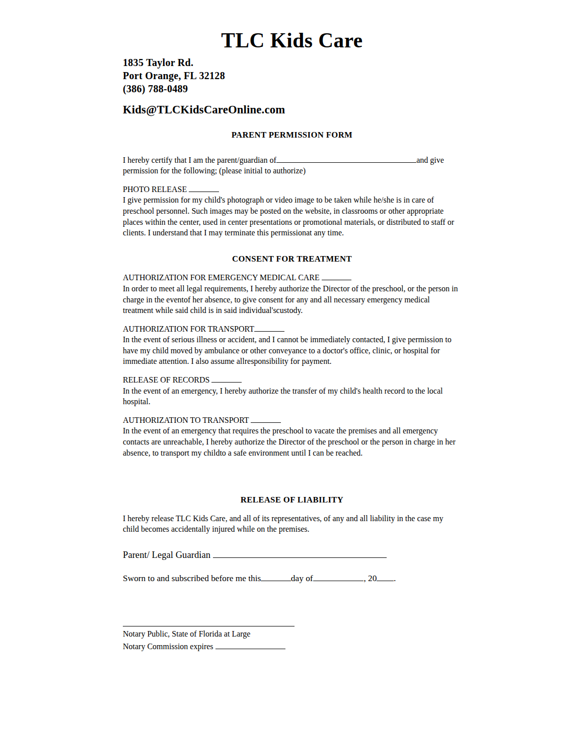TLC Kids Care
1835 Taylor Rd.
Port Orange, FL 32128
(386) 788-0489
Kids@TLCKidsCareOnline.com
PARENT PERMISSION FORM
I hereby certify that I am the parent/guardian of and give permission for the following; (please initial to authorize)
PHOTO RELEASE
I give permission for my child's photograph or video image to be taken while he/she is in care of preschool personnel. Such images may be posted on the website, in classrooms or other appropriate places within the center, used in center presentations or promotional materials, or distributed to staff or clients. I understand that I may terminate this permissionat any time.
CONSENT FOR TREATMENT
AUTHORIZATION FOR EMERGENCY MEDICAL CARE
In order to meet all legal requirements, I hereby authorize the Director of the preschool, or the person in charge in the eventof her absence, to give consent for any and all necessary emergency medical treatment while said child is in said individual'scustody.
AUTHORIZATION FOR TRANSPORT
In the event of serious illness or accident, and I cannot be immediately contacted, I give permission to have my child moved by ambulance or other conveyance to a doctor's office, clinic, or hospital for immediate attention. I also assume allresponsibility for payment.
RELEASE OF RECORDS
In the event of an emergency, I hereby authorize the transfer of my child's health record to the local hospital.
AUTHORIZATION TO TRANSPORT
In the event of an emergency that requires the preschool to vacate the premises and all emergency contacts are unreachable, I hereby authorize the Director of the preschool or the person in charge in her absence, to transport my childto a safe environment until I can be reached.
RELEASE OF LIABILITY
I hereby release TLC Kids Care, and all of its representatives, of any and all liability in the case my child becomes accidentally injured while on the premises.
Parent/ Legal Guardian
Sworn to and subscribed before me this day of , 20 .
Notary Public, State of Florida at Large
Notary Commission expires